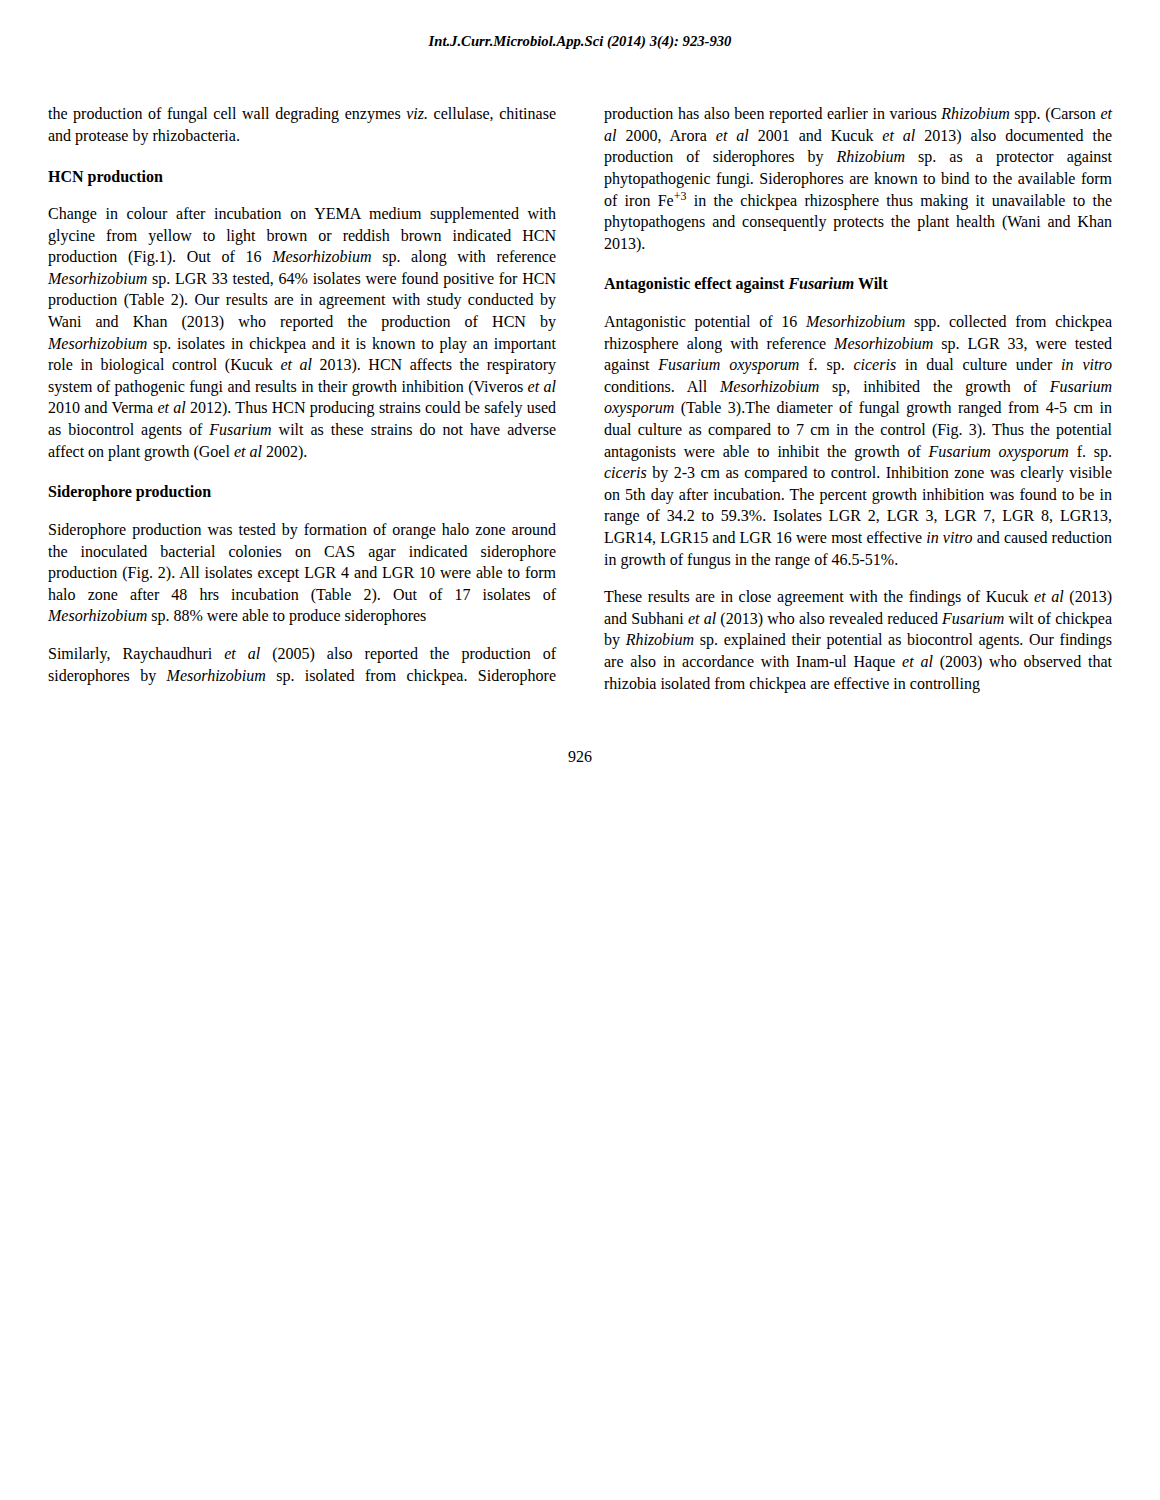Int.J.Curr.Microbiol.App.Sci (2014) 3(4): 923-930
the production of fungal cell wall degrading enzymes viz. cellulase, chitinase and protease by rhizobacteria.
HCN production
Change in colour after incubation on YEMA medium supplemented with glycine from yellow to light brown or reddish brown indicated HCN production (Fig.1). Out of 16 Mesorhizobium sp. along with reference Mesorhizobium sp. LGR 33 tested, 64% isolates were found positive for HCN production (Table 2). Our results are in agreement with study conducted by Wani and Khan (2013) who reported the production of HCN by Mesorhizobium sp. isolates in chickpea and it is known to play an important role in biological control (Kucuk et al 2013). HCN affects the respiratory system of pathogenic fungi and results in their growth inhibition (Viveros et al 2010 and Verma et al 2012). Thus HCN producing strains could be safely used as biocontrol agents of Fusarium wilt as these strains do not have adverse affect on plant growth (Goel et al 2002).
Siderophore production
Siderophore production was tested by formation of orange halo zone around the inoculated bacterial colonies on CAS agar indicated siderophore production (Fig. 2). All isolates except LGR 4 and LGR 10 were able to form halo zone after 48 hrs incubation (Table 2). Out of 17 isolates of Mesorhizobium sp. 88% were able to produce siderophores
Similarly, Raychaudhuri et al (2005) also reported the production of siderophores by Mesorhizobium sp. isolated from chickpea. Siderophore production has also been reported earlier in various Rhizobium spp. (Carson et al 2000, Arora et al 2001 and Kucuk et al 2013) also documented the production of siderophores by Rhizobium sp. as a protector against phytopathogenic fungi. Siderophores are known to bind to the available form of iron Fe+3 in the chickpea rhizosphere thus making it unavailable to the phytopathogens and consequently protects the plant health (Wani and Khan 2013).
Antagonistic effect against Fusarium Wilt
Antagonistic potential of 16 Mesorhizobium spp. collected from chickpea rhizosphere along with reference Mesorhizobium sp. LGR 33, were tested against Fusarium oxysporum f. sp. ciceris in dual culture under in vitro conditions. All Mesorhizobium sp, inhibited the growth of Fusarium oxysporum (Table 3).The diameter of fungal growth ranged from 4-5 cm in dual culture as compared to 7 cm in the control (Fig. 3). Thus the potential antagonists were able to inhibit the growth of Fusarium oxysporum f. sp. ciceris by 2-3 cm as compared to control. Inhibition zone was clearly visible on 5th day after incubation. The percent growth inhibition was found to be in range of 34.2 to 59.3%. Isolates LGR 2, LGR 3, LGR 7, LGR 8, LGR13, LGR14, LGR15 and LGR 16 were most effective in vitro and caused reduction in growth of fungus in the range of 46.5-51%.
These results are in close agreement with the findings of Kucuk et al (2013) and Subhani et al (2013) who also revealed reduced Fusarium wilt of chickpea by Rhizobium sp. explained their potential as biocontrol agents. Our findings are also in accordance with Inam-ul Haque et al (2003) who observed that rhizobia isolated from chickpea are effective in controlling
926